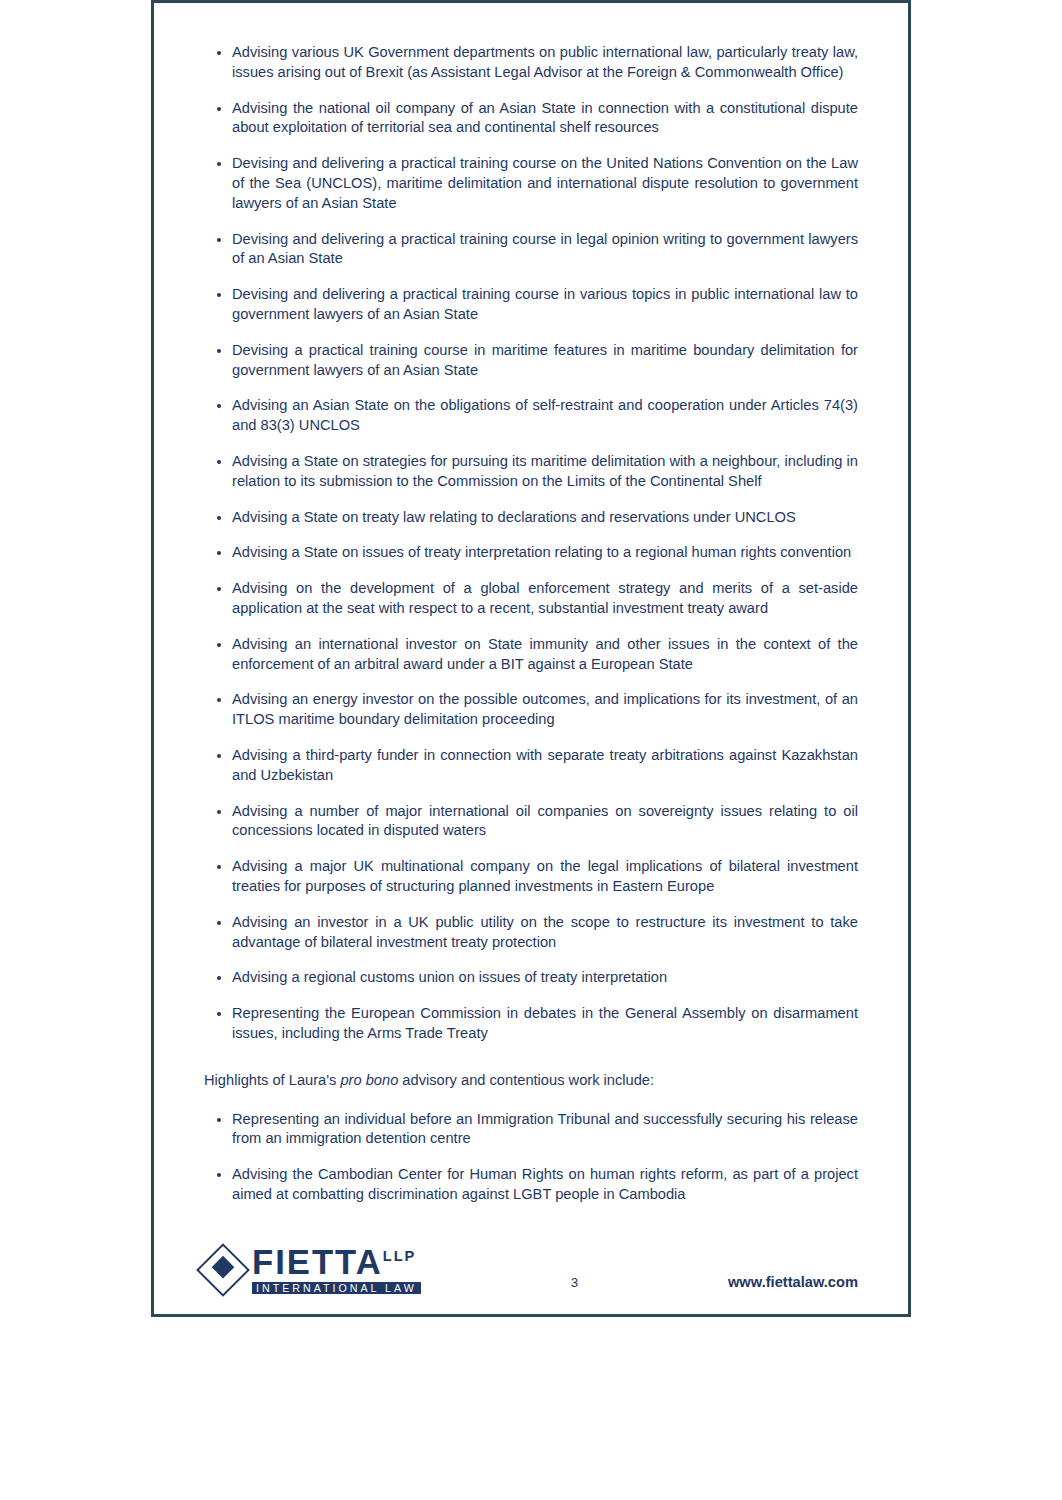Advising various UK Government departments on public international law, particularly treaty law, issues arising out of Brexit (as Assistant Legal Advisor at the Foreign & Commonwealth Office)
Advising the national oil company of an Asian State in connection with a constitutional dispute about exploitation of territorial sea and continental shelf resources
Devising and delivering a practical training course on the United Nations Convention on the Law of the Sea (UNCLOS), maritime delimitation and international dispute resolution to government lawyers of an Asian State
Devising and delivering a practical training course in legal opinion writing to government lawyers of an Asian State
Devising and delivering a practical training course in various topics in public international law to government lawyers of an Asian State
Devising a practical training course in maritime features in maritime boundary delimitation for government lawyers of an Asian State
Advising an Asian State on the obligations of self-restraint and cooperation under Articles 74(3) and 83(3) UNCLOS
Advising a State on strategies for pursuing its maritime delimitation with a neighbour, including in relation to its submission to the Commission on the Limits of the Continental Shelf
Advising a State on treaty law relating to declarations and reservations under UNCLOS
Advising a State on issues of treaty interpretation relating to a regional human rights convention
Advising on the development of a global enforcement strategy and merits of a set-aside application at the seat with respect to a recent, substantial investment treaty award
Advising an international investor on State immunity and other issues in the context of the enforcement of an arbitral award under a BIT against a European State
Advising an energy investor on the possible outcomes, and implications for its investment, of an ITLOS maritime boundary delimitation proceeding
Advising a third-party funder in connection with separate treaty arbitrations against Kazakhstan and Uzbekistan
Advising a number of major international oil companies on sovereignty issues relating to oil concessions located in disputed waters
Advising a major UK multinational company on the legal implications of bilateral investment treaties for purposes of structuring planned investments in Eastern Europe
Advising an investor in a UK public utility on the scope to restructure its investment to take advantage of bilateral investment treaty protection
Advising a regional customs union on issues of treaty interpretation
Representing the European Commission in debates in the General Assembly on disarmament issues, including the Arms Trade Treaty
Highlights of Laura's pro bono advisory and contentious work include:
Representing an individual before an Immigration Tribunal and successfully securing his release from an immigration detention centre
Advising the Cambodian Center for Human Rights on human rights reform, as part of a project aimed at combatting discrimination against LGBT people in Cambodia
FIETTALLP
INTERNATIONAL LAW
3
www.fiettalaw.com